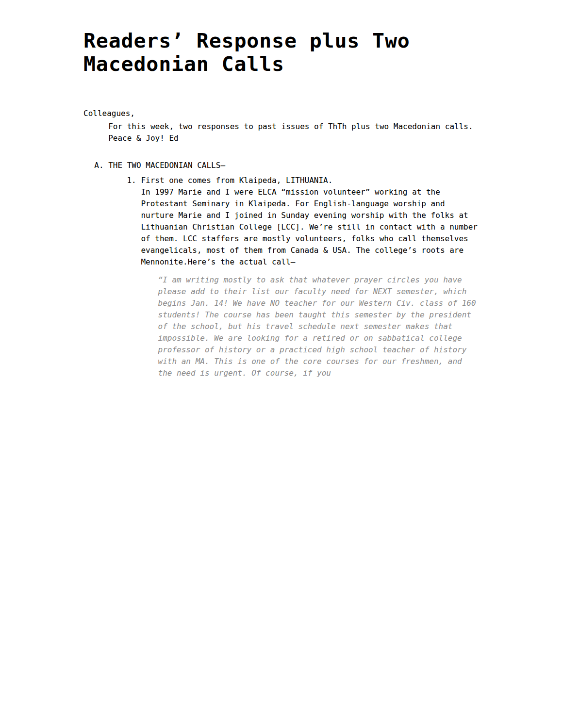Readers’ Response plus Two Macedonian Calls
Colleagues,
For this week, two responses to past issues of ThTh plus two Macedonian calls.
Peace & Joy! Ed
THE TWO MACEDONIAN CALLS—
First one comes from Klaipeda, LITHUANIA.
In 1997 Marie and I were ELCA “mission volunteer” working at the Protestant Seminary in Klaipeda. For English-language worship and nurture Marie and I joined in Sunday evening worship with the folks at Lithuanian Christian College [LCC]. We’re still in contact with a number of them. LCC staffers are mostly volunteers, folks who call themselves evangelicals, most of them from Canada & USA. The college’s roots are Mennonite.Here’s the actual call—
“I am writing mostly to ask that whatever prayer circles you have please add to their list our faculty need for NEXT semester, which begins Jan. 14! We have NO teacher for our Western Civ. class of 160 students! The course has been taught this semester by the president of the school, but his travel schedule next semester makes that impossible. We are looking for a retired or on sabbatical college professor of history or a practiced high school teacher of history with an MA. This is one of the core courses for our freshmen, and the need is urgent. Of course, if you